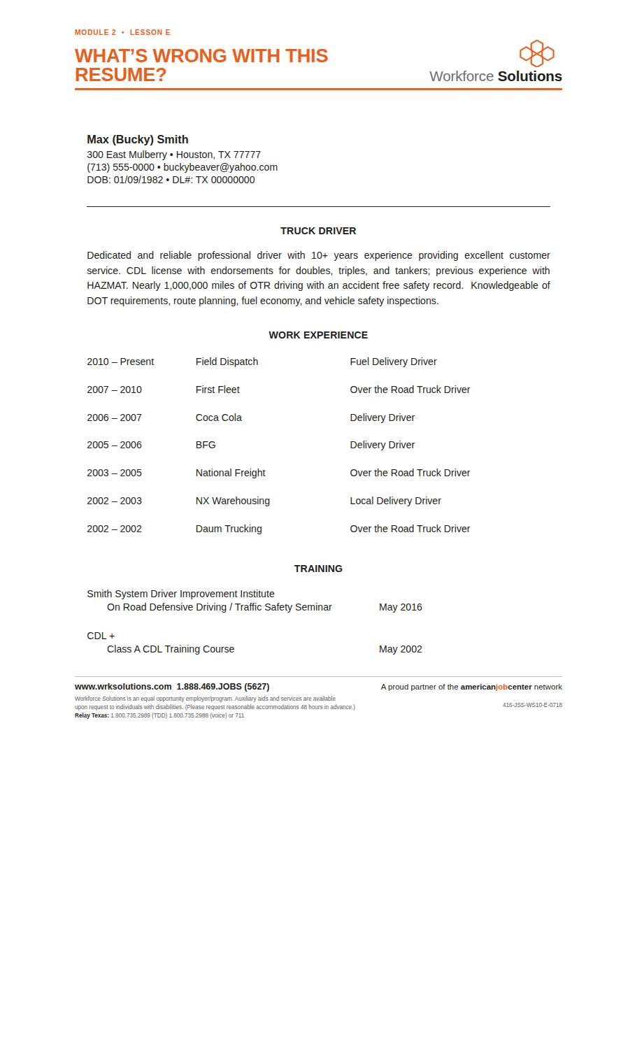Module 2 • Lesson E
What’s Wrong With This Resume?
Workforce Solutions
Max (Bucky) Smith
300 East Mulberry • Houston, TX 77777
(713) 555-0000 • buckybeaver@yahoo.com
DOB: 01/09/1982 • DL#: TX 00000000
Truck Driver
Dedicated and reliable professional driver with 10+ years experience providing excellent customer service. CDL license with endorsements for doubles, triples, and tankers; previous experience with HAZMAT. Nearly 1,000,000 miles of OTR driving with an accident free safety record. Knowledgeable of DOT requirements, route planning, fuel economy, and vehicle safety inspections.
Work Experience
| 2010 – Present | Field Dispatch | Fuel Delivery Driver |
| 2007 – 2010 | First Fleet | Over the Road Truck Driver |
| 2006 – 2007 | Coca Cola | Delivery Driver |
| 2005 – 2006 | BFG | Delivery Driver |
| 2003 – 2005 | National Freight | Over the Road Truck Driver |
| 2002 – 2003 | NX Warehousing | Local Delivery Driver |
| 2002 – 2002 | Daum Trucking | Over the Road Truck Driver |
Training
Smith System Driver Improvement Institute
On Road Defensive Driving / Traffic Safety Seminar May 2016
CDL +
Class A CDL Training Course May 2002
www.wrksolutions.com 1.888.469.JOBS (5627)
Workforce Solutions is an equal opportunity employer/program. Auxiliary aids and services are available
upon request to individuals with disabilities. (Please request reasonable accommodations 48 hours in advance.)
Relay Texas: 1.800.735.2989 (TDD) 1.800.735.2988 (voice) or 711
A proud partner of the american job center network
416-JSS-WS10-E-0718